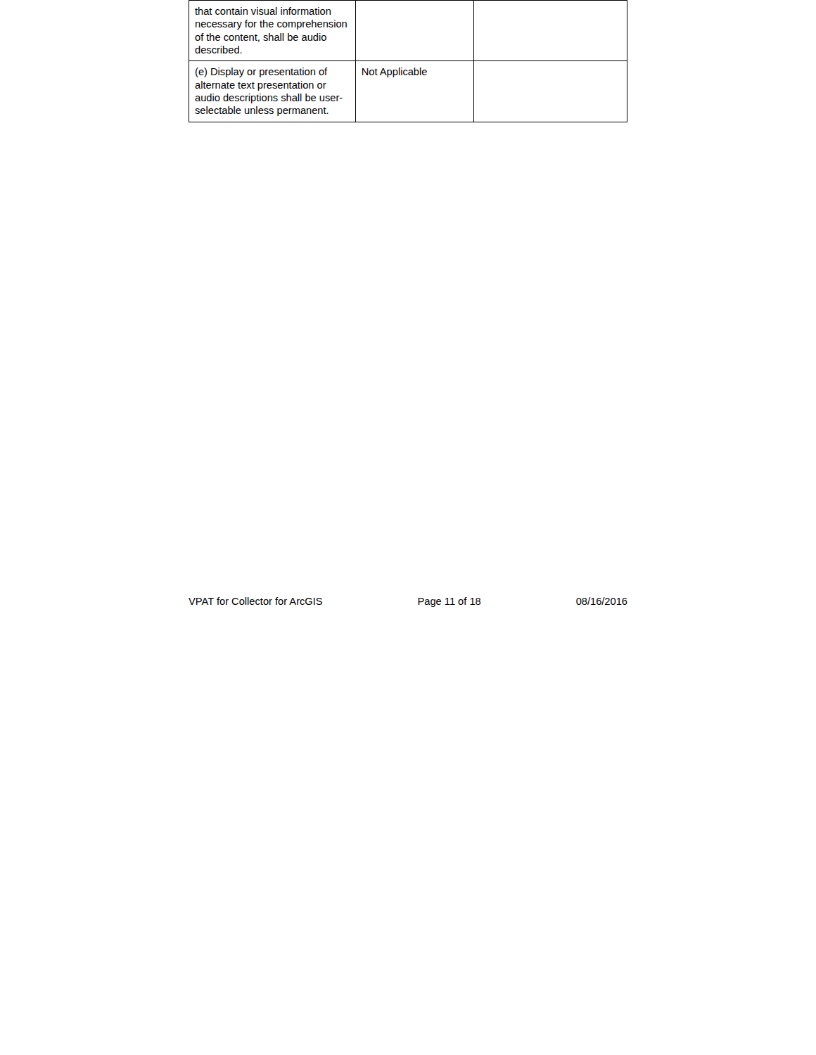| that contain visual information necessary for the comprehension of the content, shall be audio described. | | |
| (e) Display or presentation of alternate text presentation or audio descriptions shall be user-selectable unless permanent. | Not Applicable | |
VPAT for Collector for ArcGIS
Page 11 of 18
08/16/2016